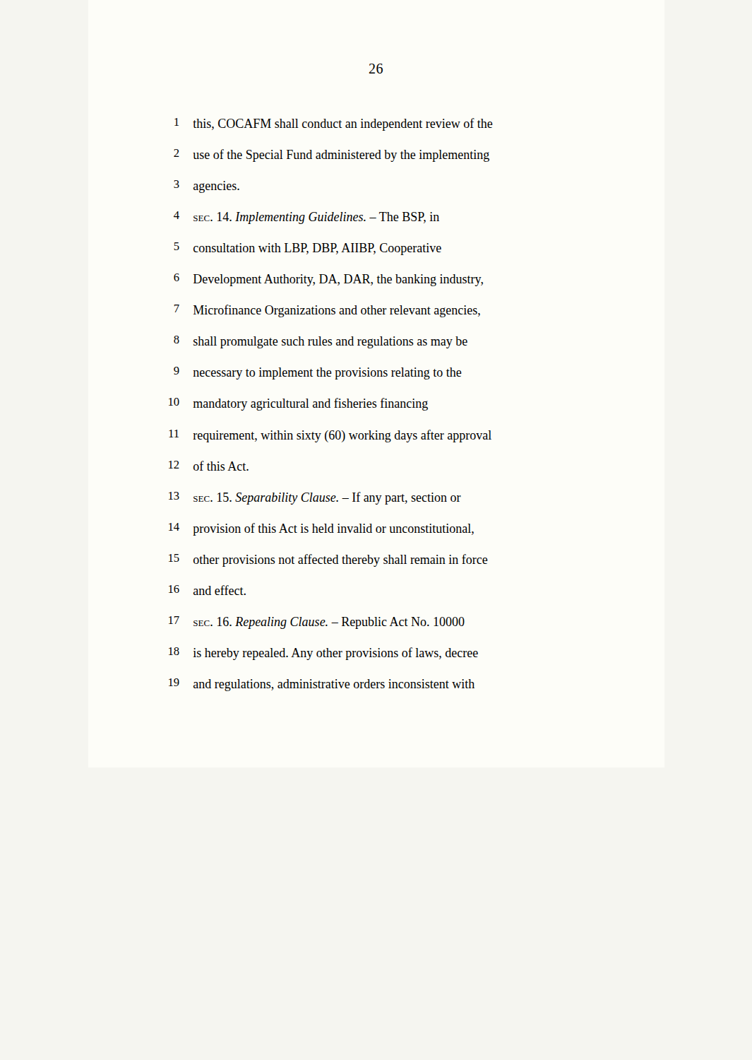26
this, COCAFM shall conduct an independent review of the
use of the Special Fund administered by the implementing
agencies.
Sec. 14. Implementing Guidelines. – The BSP, in
consultation with LBP, DBP, AIIBP, Cooperative
Development Authority, DA, DAR, the banking industry,
Microfinance Organizations and other relevant agencies,
shall promulgate such rules and regulations as may be
necessary to implement the provisions relating to the
mandatory agricultural and fisheries financing
requirement, within sixty (60) working days after approval
of this Act.
Sec. 15. Separability Clause. – If any part, section or
provision of this Act is held invalid or unconstitutional,
other provisions not affected thereby shall remain in force
and effect.
Sec. 16. Repealing Clause. – Republic Act No. 10000
is hereby repealed. Any other provisions of laws, decree
and regulations, administrative orders inconsistent with